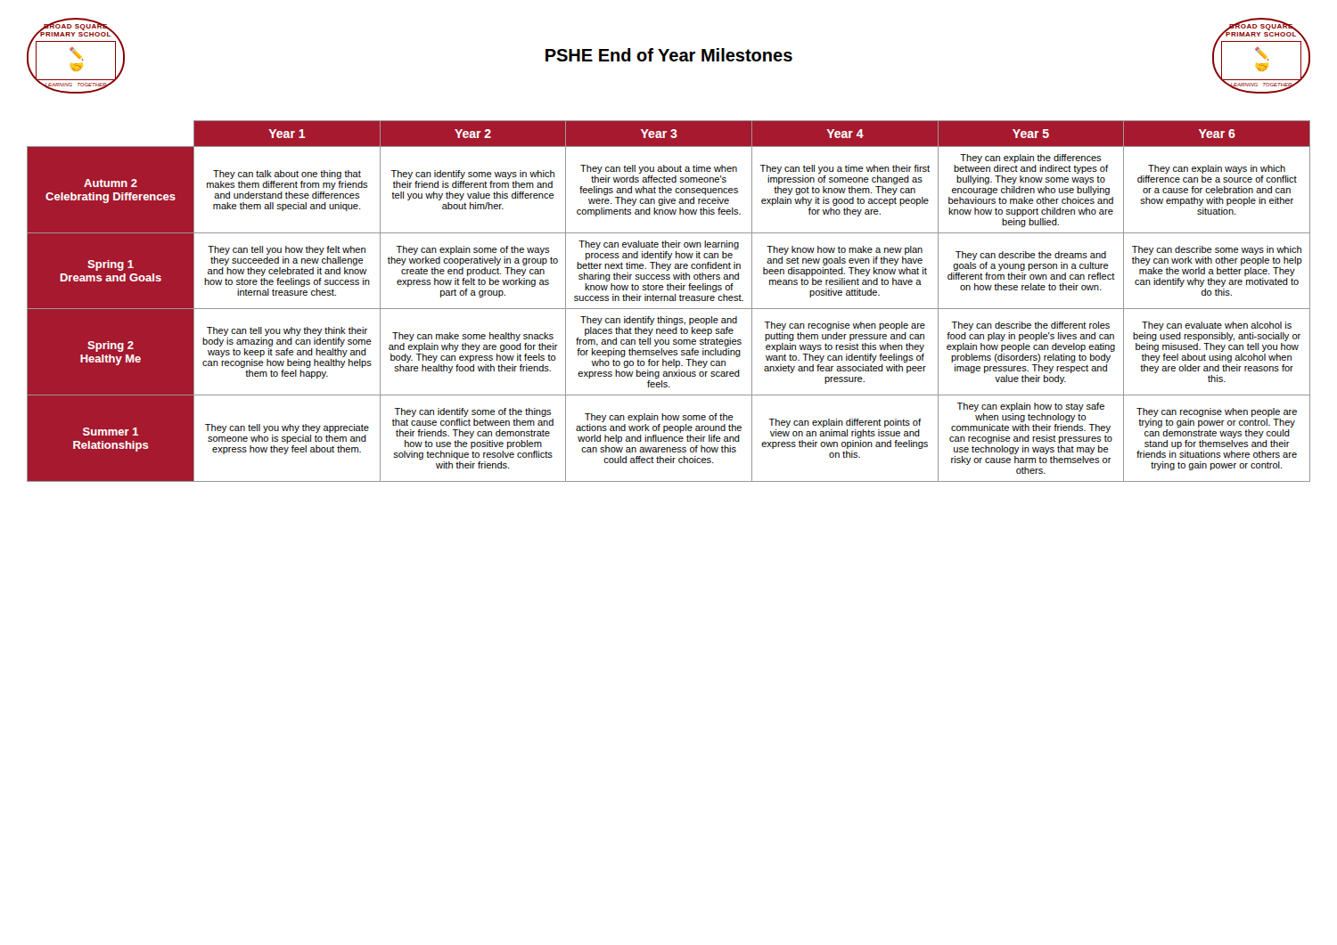BROAD SQUARE
PRIMARY SCHOOL
✏️
🤝
LEARNING TOGETHER
PSHE End of Year Milestones
BROAD SQUARE
PRIMARY SCHOOL
✏️
🤝
LEARNING TOGETHER
| | Year 1 | Year 2 | Year 3 | Year 4 | Year 5 | Year 6 |
| --- | --- | --- | --- | --- | --- | --- |
| Autumn 2 Celebrating Differences | They can talk about one thing that makes them different from my friends and understand these differences make them all special and unique. | They can identify some ways in which their friend is different from them and tell you why they value this difference about him/her. | They can tell you about a time when their words affected someone's feelings and what the consequences were. They can give and receive compliments and know how this feels. | They can tell you a time when their first impression of someone changed as they got to know them. They can explain why it is good to accept people for who they are. | They can explain the differences between direct and indirect types of bullying. They know some ways to encourage children who use bullying behaviours to make other choices and know how to support children who are being bullied. | They can explain ways in which difference can be a source of conflict or a cause for celebration and can show empathy with people in either situation. |
| Spring 1 Dreams and Goals | They can tell you how they felt when they succeeded in a new challenge and how they celebrated it and know how to store the feelings of success in internal treasure chest. | They can explain some of the ways they worked cooperatively in a group to create the end product. They can express how it felt to be working as part of a group. | They can evaluate their own learning process and identify how it can be better next time. They are confident in sharing their success with others and know how to store their feelings of success in their internal treasure chest. | They know how to make a new plan and set new goals even if they have been disappointed. They know what it means to be resilient and to have a positive attitude. | They can describe the dreams and goals of a young person in a culture different from their own and can reflect on how these relate to their own. | They can describe some ways in which they can work with other people to help make the world a better place. They can identify why they are motivated to do this. |
| Spring 2 Healthy Me | They can tell you why they think their body is amazing and can identify some ways to keep it safe and healthy and can recognise how being healthy helps them to feel happy. | They can make some healthy snacks and explain why they are good for their body. They can express how it feels to share healthy food with their friends. | They can identify things, people and places that they need to keep safe from, and can tell you some strategies for keeping themselves safe including who to go to for help. They can express how being anxious or scared feels. | They can recognise when people are putting them under pressure and can explain ways to resist this when they want to. They can identify feelings of anxiety and fear associated with peer pressure. | They can describe the different roles food can play in people's lives and can explain how people can develop eating problems (disorders) relating to body image pressures. They respect and value their body. | They can evaluate when alcohol is being used responsibly, anti-socially or being misused. They can tell you how they feel about using alcohol when they are older and their reasons for this. |
| Summer 1 Relationships | They can tell you why they appreciate someone who is special to them and express how they feel about them. | They can identify some of the things that cause conflict between them and their friends. They can demonstrate how to use the positive problem solving technique to resolve conflicts with their friends. | They can explain how some of the actions and work of people around the world help and influence their life and can show an awareness of how this could affect their choices. | They can explain different points of view on an animal rights issue and express their own opinion and feelings on this. | They can explain how to stay safe when using technology to communicate with their friends. They can recognise and resist pressures to use technology in ways that may be risky or cause harm to themselves or others. | They can recognise when people are trying to gain power or control. They can demonstrate ways they could stand up for themselves and their friends in situations where others are trying to gain power or control. |